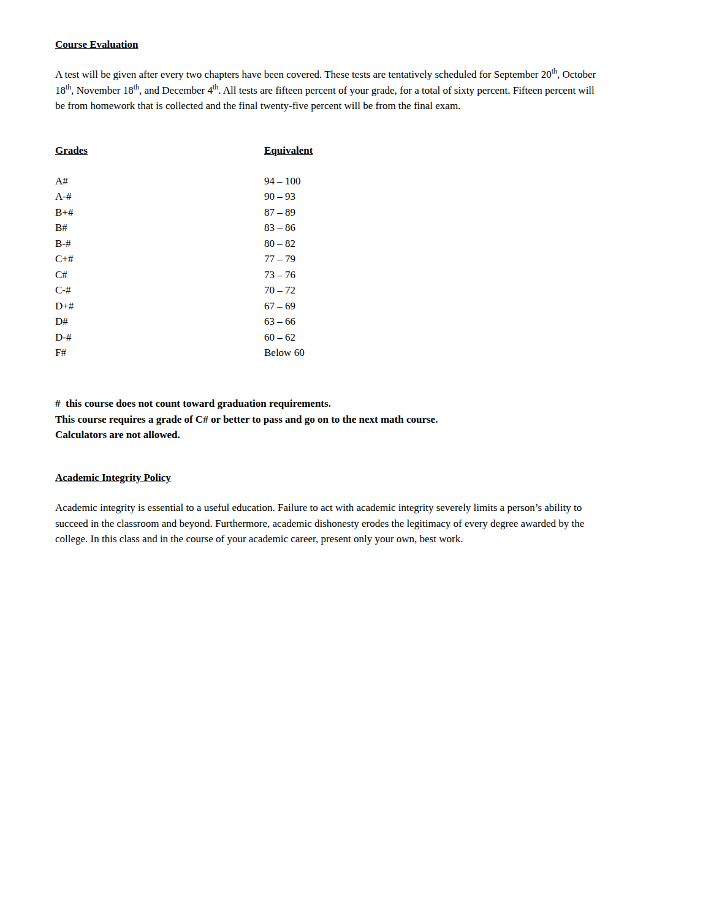Course Evaluation
A test will be given after every two chapters have been covered. These tests are tentatively scheduled for September 20th, October 18th, November 18th, and December 4th. All tests are fifteen percent of your grade, for a total of sixty percent. Fifteen percent will be from homework that is collected and the final twenty-five percent will be from the final exam.
| Grades | Equivalent |
| --- | --- |
| A# | 94 – 100 |
| A-# | 90 – 93 |
| B+# | 87 – 89 |
| B# | 83 – 86 |
| B-# | 80 – 82 |
| C+# | 77 – 79 |
| C# | 73 – 76 |
| C-# | 70 – 72 |
| D+# | 67 – 69 |
| D# | 63 – 66 |
| D-# | 60 – 62 |
| F# | Below 60 |
# this course does not count toward graduation requirements. This course requires a grade of C# or better to pass and go on to the next math course. Calculators are not allowed.
Academic Integrity Policy
Academic integrity is essential to a useful education. Failure to act with academic integrity severely limits a person’s ability to succeed in the classroom and beyond. Furthermore, academic dishonesty erodes the legitimacy of every degree awarded by the college. In this class and in the course of your academic career, present only your own, best work.